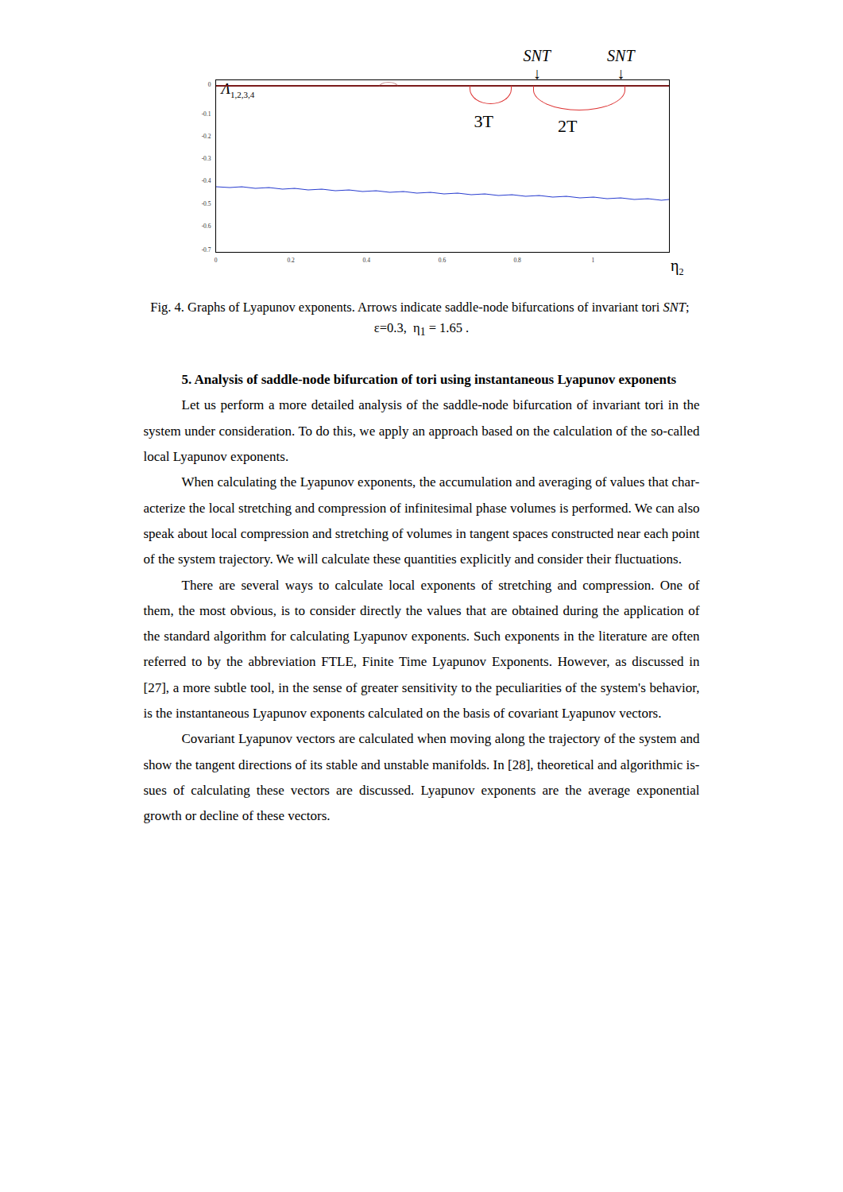SNT↓
SNT↓
Λ1,2,3,4
3T
2T
0
-0.1
-0.2
-0.3
-0.4
-0.5
-0.6
-0.7
0
0.2
0.4
0.6
0.8
1
η2
Fig. 4. Graphs of Lyapunov exponents. Arrows indicate saddle-node bifurcations of invariant tori SNT; ε=0.3, η1 = 1.65 .
5. Analysis of saddle-node bifurcation of tori using instantaneous Lyapunov exponents
Let us perform a more detailed analysis of the saddle-node bifurcation of invariant tori in the system under consideration. To do this, we apply an approach based on the calculation of the so-called local Lyapunov exponents.
When calculating the Lyapunov exponents, the accumulation and averaging of values that characterize the local stretching and compression of infinitesimal phase volumes is performed. We can also speak about local compression and stretching of volumes in tangent spaces constructed near each point of the system trajectory. We will calculate these quantities explicitly and consider their fluctuations.
There are several ways to calculate local exponents of stretching and compression. One of them, the most obvious, is to consider directly the values that are obtained during the application of the standard algorithm for calculating Lyapunov exponents. Such exponents in the literature are often referred to by the abbreviation FTLE, Finite Time Lyapunov Exponents. However, as discussed in [27], a more subtle tool, in the sense of greater sensitivity to the peculiarities of the system's behavior, is the instantaneous Lyapunov exponents calculated on the basis of covariant Lyapunov vectors.
Covariant Lyapunov vectors are calculated when moving along the trajectory of the system and show the tangent directions of its stable and unstable manifolds. In [28], theoretical and algorithmic issues of calculating these vectors are discussed. Lyapunov exponents are the average exponential growth or decline of these vectors.